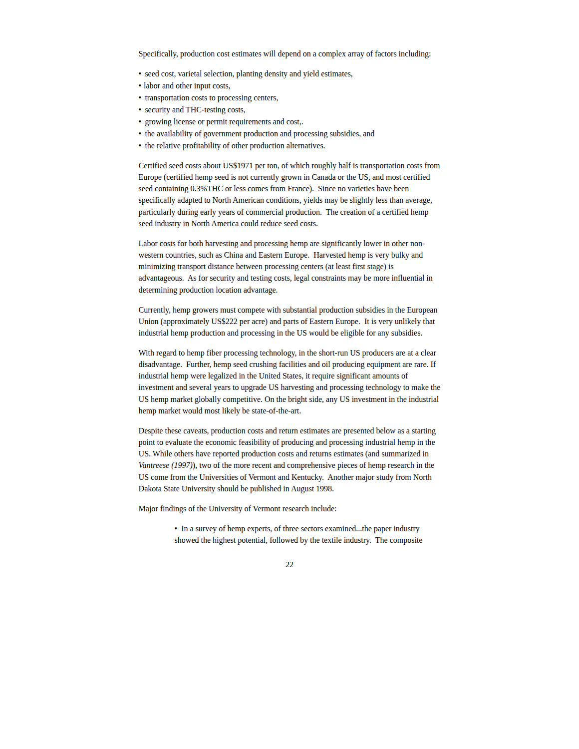Specifically, production cost estimates will depend on a complex array of factors including:
seed cost, varietal selection, planting density and yield estimates,
labor and other input costs,
transportation costs to processing centers,
security and THC-testing costs,
growing license or permit requirements and cost,.
the availability of government production and processing subsidies, and
the relative profitability of other production alternatives.
Certified seed costs about US$1971 per ton, of which roughly half is transportation costs from Europe (certified hemp seed is not currently grown in Canada or the US, and most certified seed containing 0.3%THC or less comes from France). Since no varieties have been specifically adapted to North American conditions, yields may be slightly less than average, particularly during early years of commercial production. The creation of a certified hemp seed industry in North America could reduce seed costs.
Labor costs for both harvesting and processing hemp are significantly lower in other non-western countries, such as China and Eastern Europe. Harvested hemp is very bulky and minimizing transport distance between processing centers (at least first stage) is advantageous. As for security and testing costs, legal constraints may be more influential in determining production location advantage.
Currently, hemp growers must compete with substantial production subsidies in the European Union (approximately US$222 per acre) and parts of Eastern Europe. It is very unlikely that industrial hemp production and processing in the US would be eligible for any subsidies.
With regard to hemp fiber processing technology, in the short-run US producers are at a clear disadvantage. Further, hemp seed crushing facilities and oil producing equipment are rare. If industrial hemp were legalized in the United States, it require significant amounts of investment and several years to upgrade US harvesting and processing technology to make the US hemp market globally competitive. On the bright side, any US investment in the industrial hemp market would most likely be state-of-the-art.
Despite these caveats, production costs and return estimates are presented below as a starting point to evaluate the economic feasibility of producing and processing industrial hemp in the US. While others have reported production costs and returns estimates (and summarized in Vantreese (1997)), two of the more recent and comprehensive pieces of hemp research in the US come from the Universities of Vermont and Kentucky. Another major study from North Dakota State University should be published in August 1998.
Major findings of the University of Vermont research include:
In a survey of hemp experts, of three sectors examined...the paper industry
showed the highest potential, followed by the textile industry. The composite
22